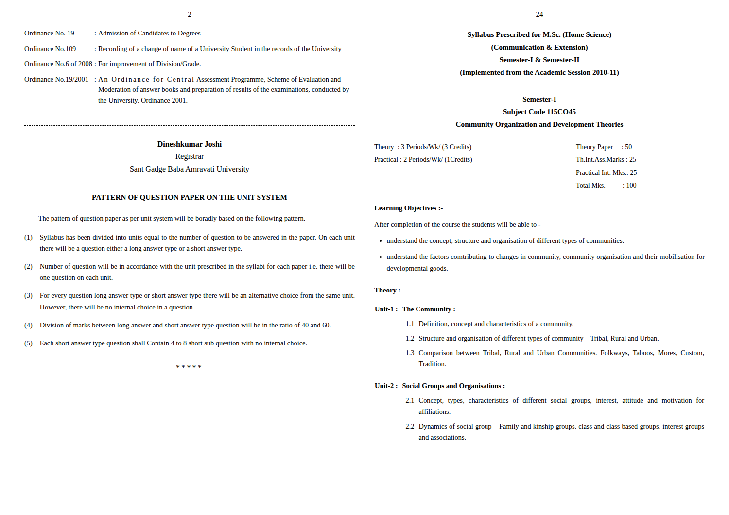2
| Ordinance No. 19 | : | Admission of Candidates to Degrees |
| Ordinance No.109 | : | Recording of a change of name of a University Student in the records of the University |
| Ordinance No.6 of 2008 | : | For improvement of Division/Grade. |
| Ordinance No.19/2001 | : | An Ordinance for Central Assessment Programme, Scheme of Evaluation and Moderation of answer books and preparation of results of the examinations, conducted by the University, Ordinance 2001. |
Dineshkumar Joshi
Registrar
Sant Gadge Baba Amravati University
PATTERN OF QUESTION PAPER ON THE UNIT SYSTEM
The pattern of question paper as per unit system will be boradly based on the following pattern.
Syllabus has been divided into units equal to the number of question to be answered in the paper. On each unit there will be a question either a long answer type or a short answer type.
Number of question will be in accordance with the unit prescribed in the syllabi for each paper i.e. there will be one question on each unit.
For every question long answer type or short answer type there will be an alternative choice from the same unit. However, there will be no internal choice in a question.
Division of marks between long answer and short answer type question will be in the ratio of 40 and 60.
Each short answer type question shall Contain 4 to 8 short sub question with no internal choice.
*****
24
Syllabus Prescribed for M.Sc. (Home Science)
(Communication & Extension)
Semester-I & Semester-II
(Implemented from the Academic Session 2010-11)
Semester-I
Subject Code 115CO45
Community Organization and Development Theories
| Theory : 3 Periods/Wk/ (3 Credits) | Theory Paper : 50 |
| Practical : 2 Periods/Wk/ (1Credits) | Th.Int.Ass.Marks : 25 |
| | Practical Int. Mks.: 25 |
| | Total Mks. : 100 |
Learning Objectives :-
After completion of the course the students will be able to -
understand the concept, structure and organisation of different types of communities.
understand the factors comtributing to changes in community, community organisation and their mobilisation for developmental goods.
Theory :
| Unit-1 : | The Community : |
| | 1.1 | Definition, concept and characteristics of a community. |
| | 1.2 | Structure and organisation of different types of community – Tribal, Rural and Urban. |
| | 1.3 | Comparison between Tribal, Rural and Urban Communities. Folkways, Taboos, Mores, Custom, Tradition. |
| Unit-2 : | Social Groups and Organisations : |
| | 2.1 | Concept, types, characteristics of different social groups, interest, attitude and motivation for affiliations. |
| | 2.2 | Dynamics of social group – Family and kinship groups, class and class based groups, interest groups and associations. |